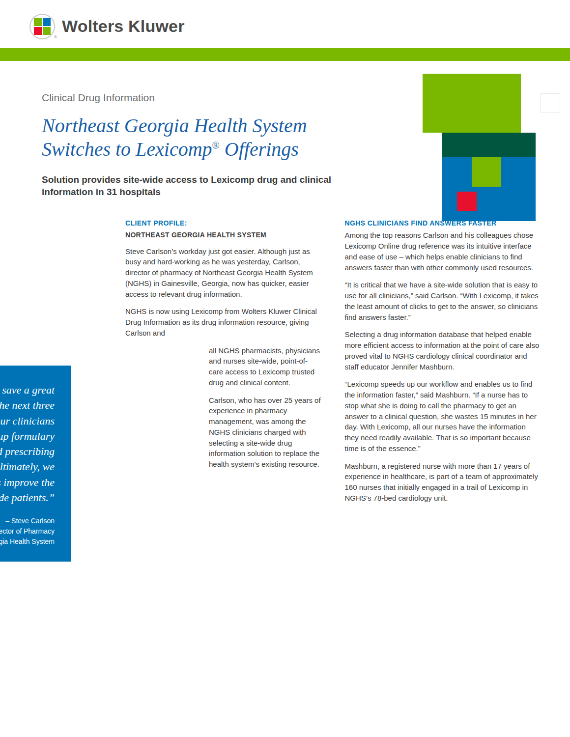®
Wolters Kluwer
Clinical Drug Information
Northeast Georgia Health System
Switches to Lexicomp® Offerings
Solution provides site-wide access to Lexicomp drug and clinical information in 31 hospitals
“Lexicomp will help us save a great deal of money over the next three years. It will also help our clinicians save time when looking up formulary information and prescribing medications, and ultimately, we believe it will help us improve the quality of care we provide patients.”
–Steve Carlson
Director of Pharmacy
Northeast Georgia Health System
Client Profile:
Northeast Georgia Health System
Steve Carlson’s workday just got easier. Although just as busy and hard-working as he was yesterday, Carlson, director of pharmacy of Northeast Georgia Health System (NGHS) in Gainesville, Georgia, now has quicker, easier access to relevant drug information.
NGHS is now using Lexicomp from Wolters Kluwer Clinical Drug Information as its drug information resource, giving Carlson and
all NGHS pharmacists, physicians and nurses site-wide, point-of-care access to Lexicomp trusted drug and clinical content.
Carlson, who has over 25 years of experience in pharmacy management, was among the NGHS clinicians charged with selecting a site-wide drug information solution to replace the health system’s existing resource.
NGHS Clinicians Find Answers Faster
Among the top reasons Carlson and his colleagues chose Lexicomp Online drug reference was its intuitive interface and ease of use – which helps enable clinicians to find answers faster than with other commonly used resources.
“It is critical that we have a site-wide solution that is easy to use for all clinicians,” said Carlson. “With Lexicomp, it takes the least amount of clicks to get to the answer, so clinicians find answers faster.”
Selecting a drug information database that helped enable more efficient access to information at the point of care also proved vital to NGHS cardiology clinical coordinator and staff educator Jennifer Mashburn.
“Lexicomp speeds up our workflow and enables us to find the information faster,” said Mashburn. “If a nurse has to stop what she is doing to call the pharmacy to get an answer to a clinical question, she wastes 15 minutes in her day. With Lexicomp, all our nurses have the information they need readily available. That is so important because time is of the essence.”
Mashburn, a registered nurse with more than 17 years of experience in healthcare, is part of a team of approximately 160 nurses that initially engaged in a trail of Lexicomp in NGHS’s 78-bed cardiology unit.